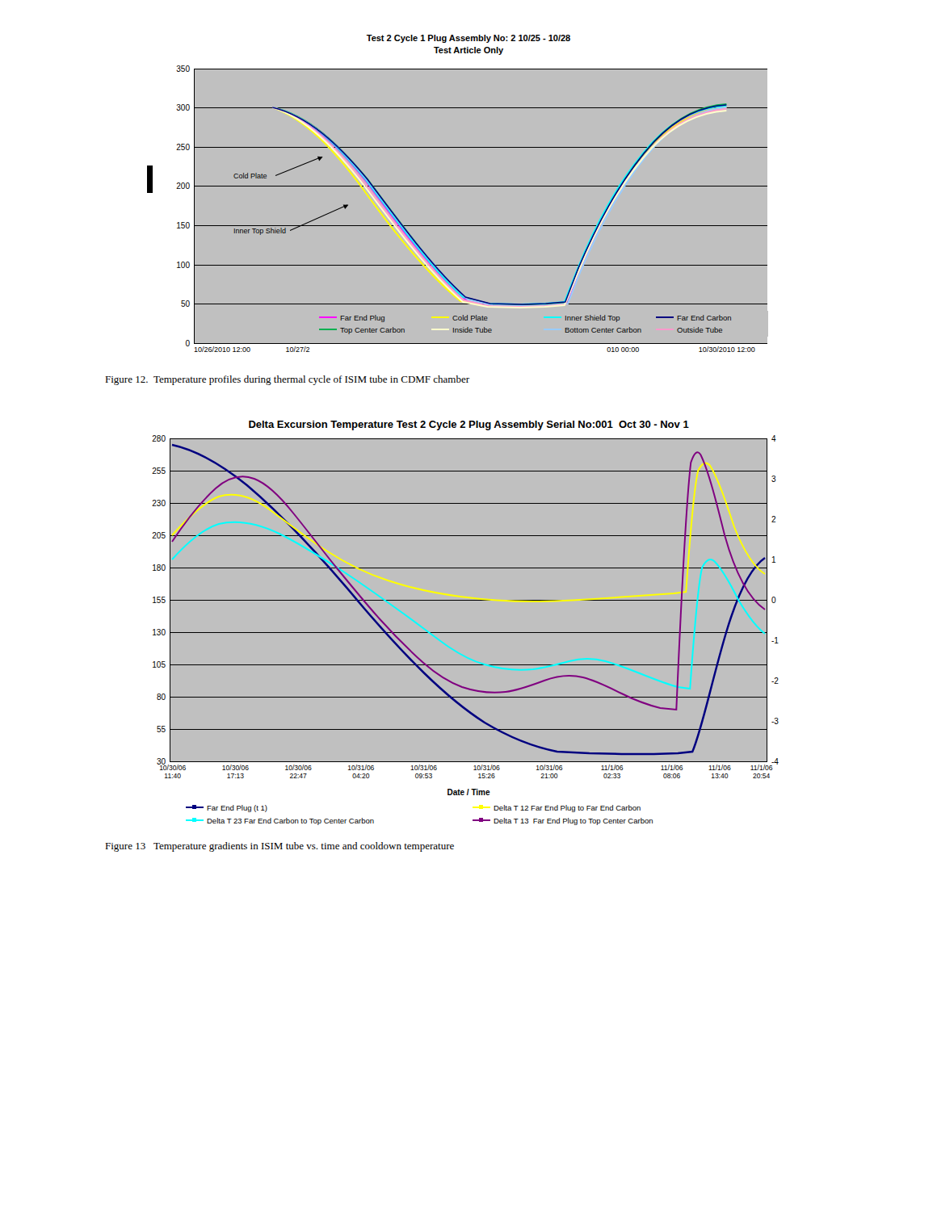Test 2 Cycle 1 Plug Assembly No: 2 10/25 - 10/28
Test Article Only
350
300
250
200
150
100
50
0
Cold Plate
Inner Top Shield
Far End Plug
Cold Plate
Inner Shield Top
Far End Carbon
Top Center Carbon
Inside Tube
Bottom Center Carbon
Outside Tube
10/26/2010 12:00 10/27/2 010 00:00 10/30/2010 12:00
Figure 12. Temperature profiles during thermal cycle of ISIM tube in CDMF chamber
Delta Excursion Temperature Test 2 Cycle 2 Plug Assembly Serial No:001 Oct 30 - Nov 1
280
255
230
205
180
155
130
105
80
55
30
4
3
2
1
0
-1
-2
-3
-4
10/30/06
11:40 10/30/06
17:13 10/30/06
22:47 10/31/06
04:20 10/31/06
09:53 10/31/06
15:26 10/31/06
21:00 11/1/06
02:33 11/1/06
08:06 11/1/06
13:40 11/1/06
20:54
Date / Time
Far End Plug (t 1)
Delta T 12 Far End Plug to Far End Carbon
Delta T 23 Far End Carbon to Top Center Carbon
Delta T 13 Far End Plug to Top Center Carbon
Figure 13 Temperature gradients in ISIM tube vs. time and cooldown temperature